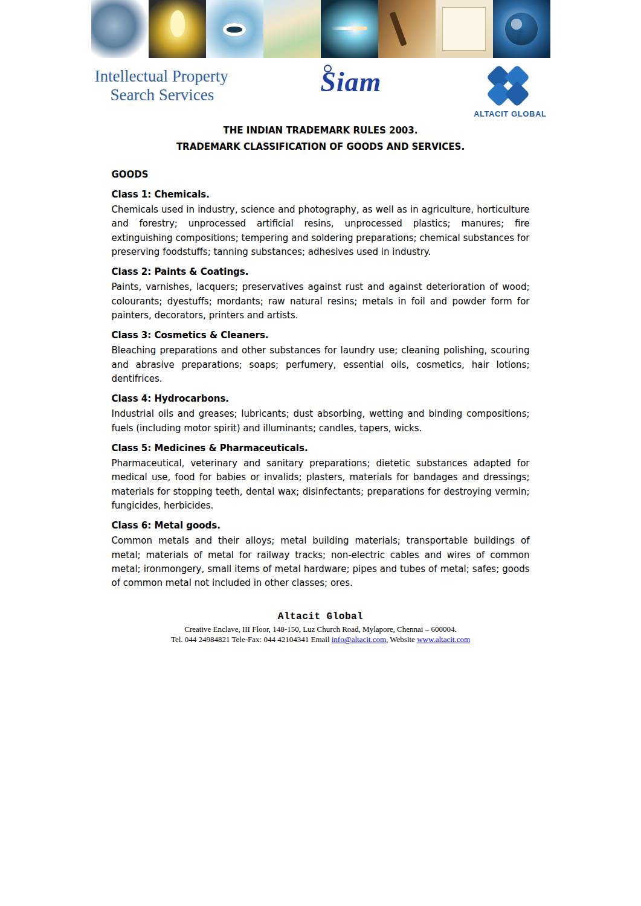Intellectual Property Search Services
Siam
ALTACIT GLOBAL
THE INDIAN TRADEMARK RULES 2003.
TRADEMARK CLASSIFICATION OF GOODS AND SERVICES.
GOODS
Class 1: Chemicals.
Chemicals used in industry, science and photography, as well as in agriculture, horticulture and forestry; unprocessed artificial resins, unprocessed plastics; manures; fire extinguishing compositions; tempering and soldering preparations; chemical substances for preserving foodstuffs; tanning substances; adhesives used in industry.
Class 2: Paints & Coatings.
Paints, varnishes, lacquers; preservatives against rust and against deterioration of wood; colourants; dyestuffs; mordants; raw natural resins; metals in foil and powder form for painters, decorators, printers and artists.
Class 3: Cosmetics & Cleaners.
Bleaching preparations and other substances for laundry use; cleaning polishing, scouring and abrasive preparations; soaps; perfumery, essential oils, cosmetics, hair lotions; dentifrices.
Class 4: Hydrocarbons.
Industrial oils and greases; lubricants; dust absorbing, wetting and binding compositions; fuels (including motor spirit) and illuminants; candles, tapers, wicks.
Class 5: Medicines & Pharmaceuticals.
Pharmaceutical, veterinary and sanitary preparations; dietetic substances adapted for medical use, food for babies or invalids; plasters, materials for bandages and dressings; materials for stopping teeth, dental wax; disinfectants; preparations for destroying vermin; fungicides, herbicides.
Class 6: Metal goods.
Common metals and their alloys; metal building materials; transportable buildings of metal; materials of metal for railway tracks; non-electric cables and wires of common metal; ironmongery, small items of metal hardware; pipes and tubes of metal; safes; goods of common metal not included in other classes; ores.
Altacit Global
Creative Enclave, III Floor, 148-150, Luz Church Road, Mylapore, Chennai – 600004.
Tel. 044 24984821 Tele-Fax: 044 42104341 Email info@altacit.com, Website www.altacit.com